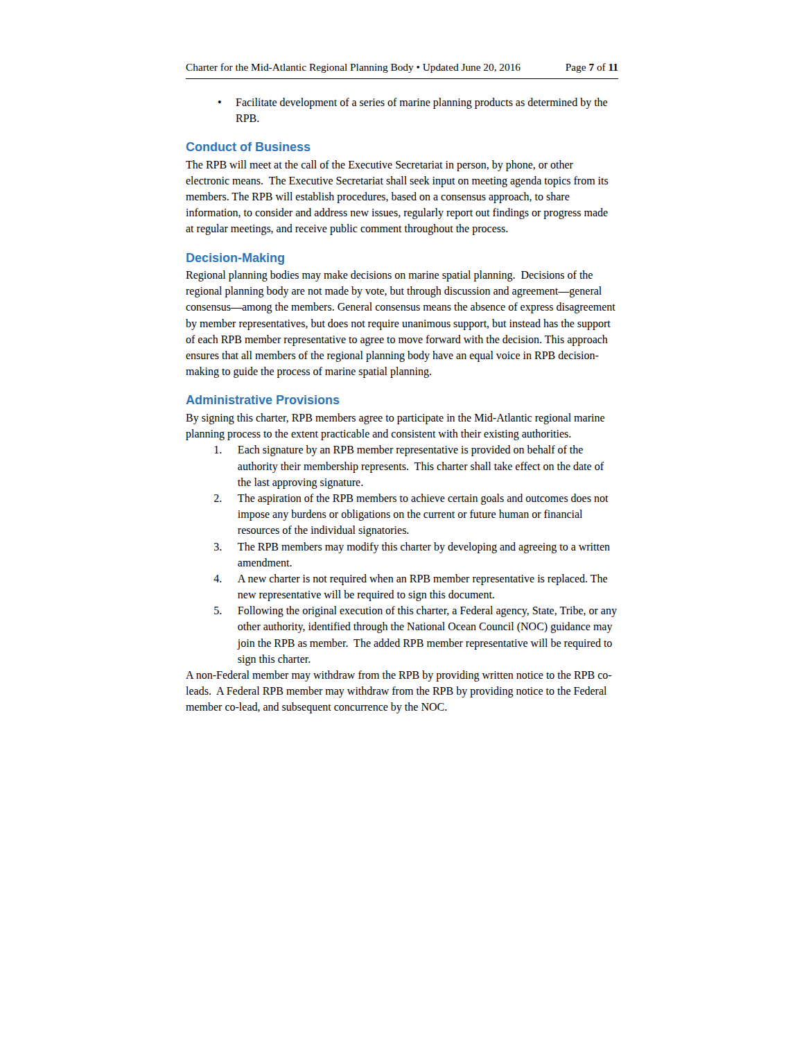Charter for the Mid-Atlantic Regional Planning Body • Updated June 20, 2016 Page 7 of 11
Facilitate development of a series of marine planning products as determined by the RPB.
Conduct of Business
The RPB will meet at the call of the Executive Secretariat in person, by phone, or other electronic means. The Executive Secretariat shall seek input on meeting agenda topics from its members. The RPB will establish procedures, based on a consensus approach, to share information, to consider and address new issues, regularly report out findings or progress made at regular meetings, and receive public comment throughout the process.
Decision-Making
Regional planning bodies may make decisions on marine spatial planning. Decisions of the regional planning body are not made by vote, but through discussion and agreement—general consensus—among the members. General consensus means the absence of express disagreement by member representatives, but does not require unanimous support, but instead has the support of each RPB member representative to agree to move forward with the decision. This approach ensures that all members of the regional planning body have an equal voice in RPB decision-making to guide the process of marine spatial planning.
Administrative Provisions
By signing this charter, RPB members agree to participate in the Mid-Atlantic regional marine planning process to the extent practicable and consistent with their existing authorities.
Each signature by an RPB member representative is provided on behalf of the authority their membership represents. This charter shall take effect on the date of the last approving signature.
The aspiration of the RPB members to achieve certain goals and outcomes does not impose any burdens or obligations on the current or future human or financial resources of the individual signatories.
The RPB members may modify this charter by developing and agreeing to a written amendment.
A new charter is not required when an RPB member representative is replaced. The new representative will be required to sign this document.
Following the original execution of this charter, a Federal agency, State, Tribe, or any other authority, identified through the National Ocean Council (NOC) guidance may join the RPB as member. The added RPB member representative will be required to sign this charter.
A non-Federal member may withdraw from the RPB by providing written notice to the RPB co-leads. A Federal RPB member may withdraw from the RPB by providing notice to the Federal member co-lead, and subsequent concurrence by the NOC.